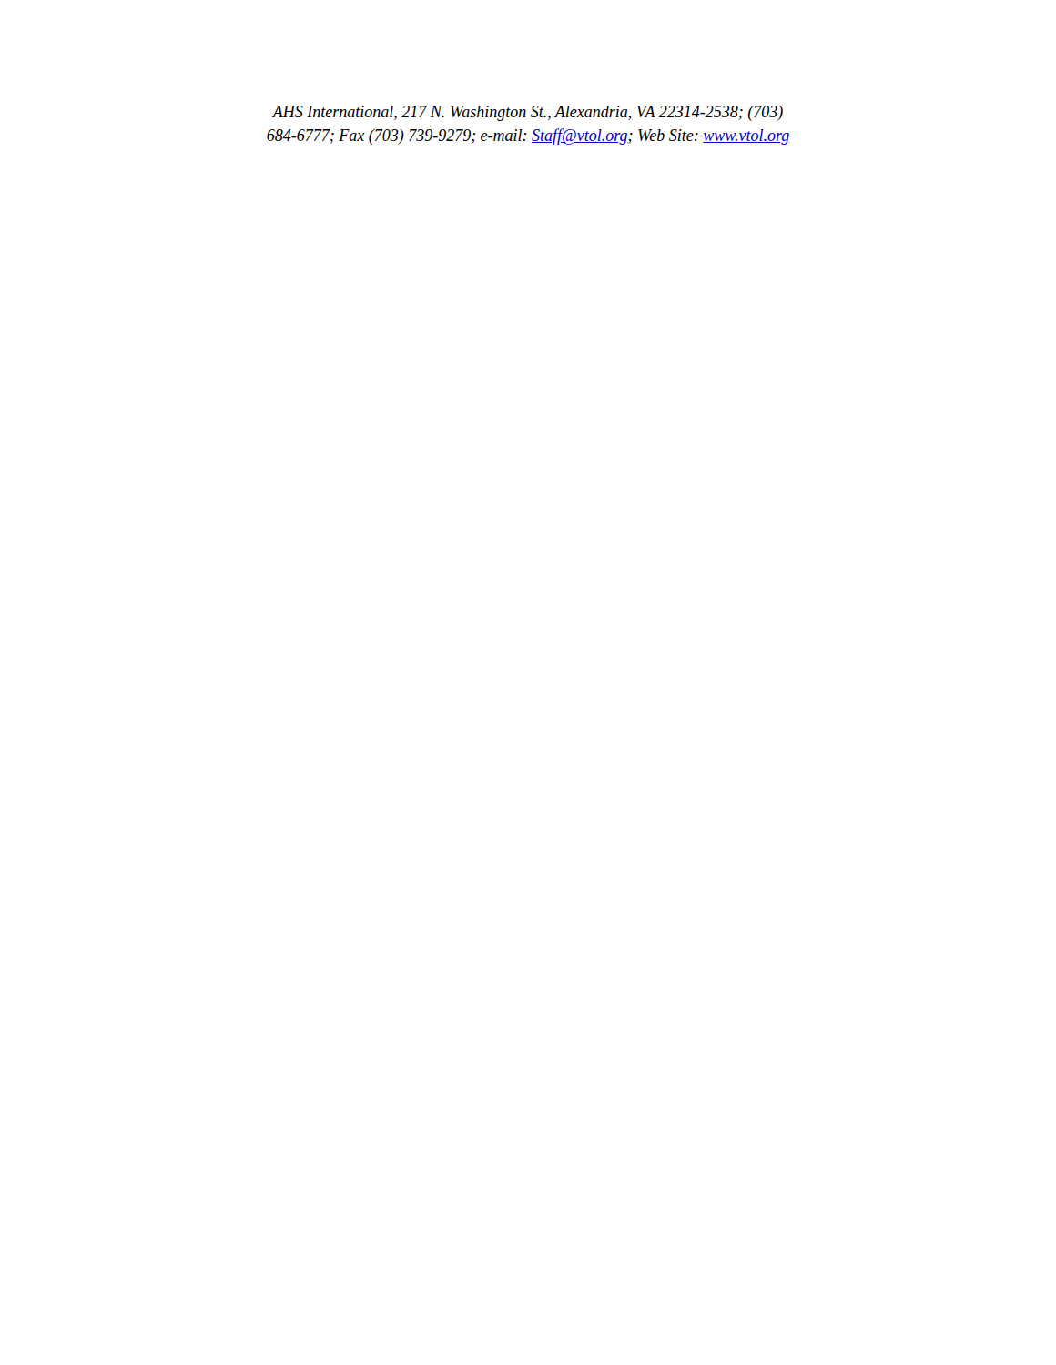AHS International, 217 N. Washington St., Alexandria, VA 22314-2538; (703) 684-6777; Fax (703) 739-9279; e-mail: Staff@vtol.org; Web Site: www.vtol.org